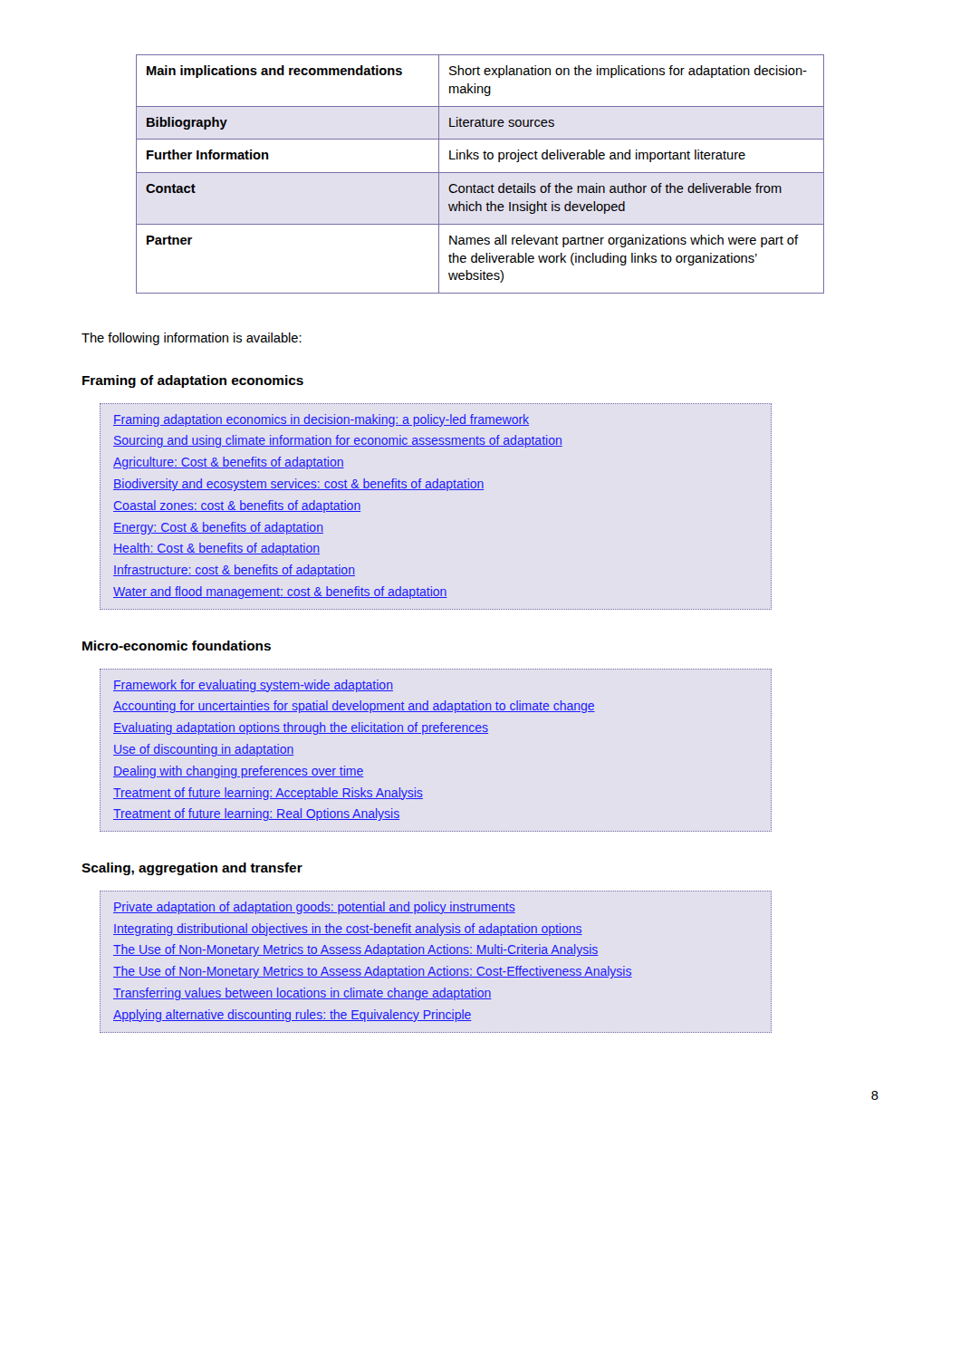| Main implications and recommendations | Short explanation on the implications for adaptation decision-making |
| Bibliography | Literature sources |
| Further Information | Links to project deliverable and important literature |
| Contact | Contact details of the main author of the deliverable from which the Insight is developed |
| Partner | Names all relevant partner organizations which were part of the deliverable work (including links to organizations’ websites) |
The following information is available:
Framing of adaptation economics
Framing adaptation economics in decision-making: a policy-led framework
Sourcing and using climate information for economic assessments of adaptation
Agriculture: Cost & benefits of adaptation
Biodiversity and ecosystem services: cost & benefits of adaptation
Coastal zones: cost & benefits of adaptation
Energy: Cost & benefits of adaptation
Health: Cost & benefits of adaptation
Infrastructure: cost & benefits of adaptation
Water and flood management: cost & benefits of adaptation
Micro-economic foundations
Framework for evaluating system-wide adaptation
Accounting for uncertainties for spatial development and adaptation to climate change
Evaluating adaptation options through the elicitation of preferences
Use of discounting in adaptation
Dealing with changing preferences over time
Treatment of future learning: Acceptable Risks Analysis
Treatment of future learning: Real Options Analysis
Scaling, aggregation and transfer
Private adaptation of adaptation goods: potential and policy instruments
Integrating distributional objectives in the cost-benefit analysis of adaptation options
The Use of Non-Monetary Metrics to Assess Adaptation Actions: Multi-Criteria Analysis
The Use of Non-Monetary Metrics to Assess Adaptation Actions: Cost-Effectiveness Analysis
Transferring values between locations in climate change adaptation
Applying alternative discounting rules: the Equivalency Principle
8